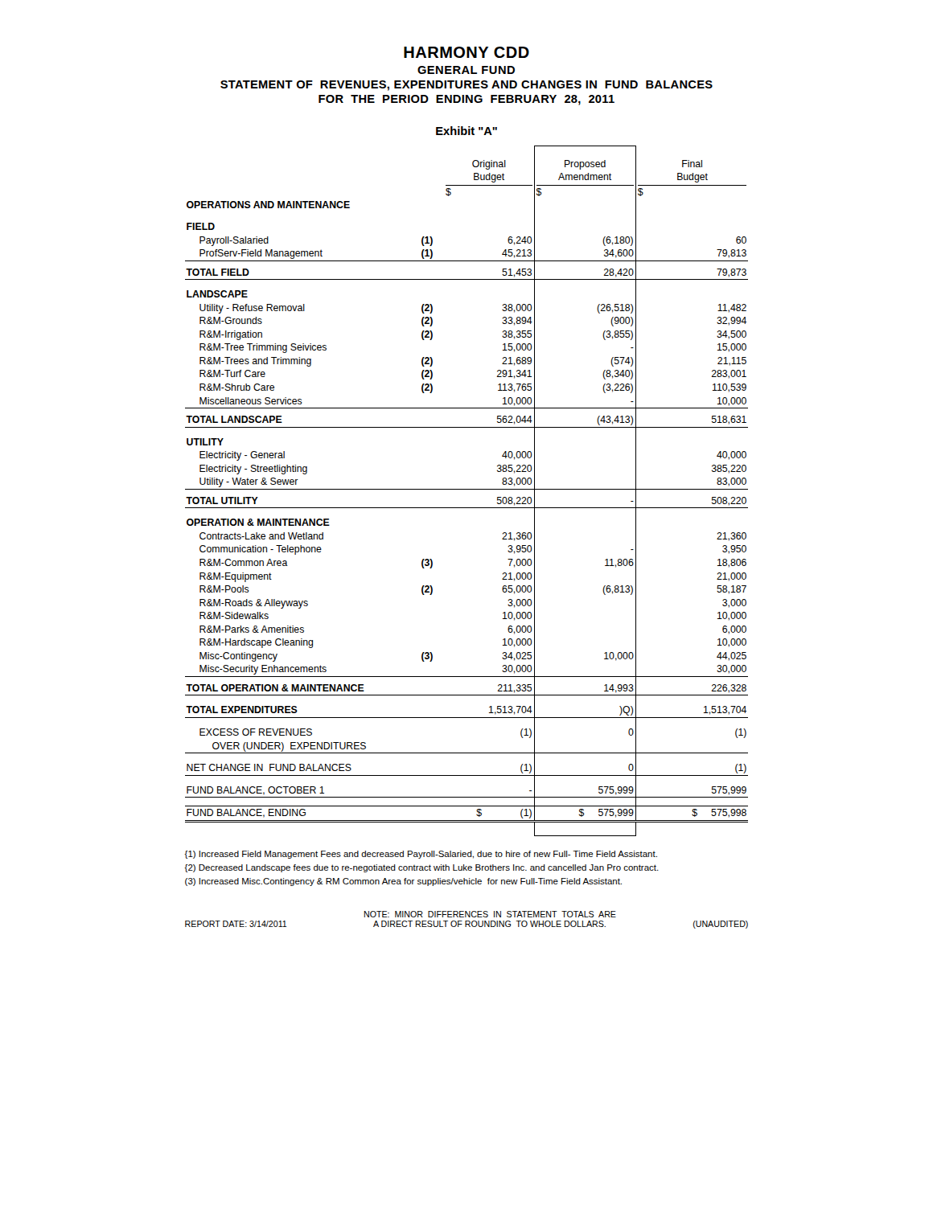HARMONY CDD
GENERAL FUND
STATEMENT OF REVENUES, EXPENDITURES AND CHANGES IN FUND BALANCES
FOR THE PERIOD ENDING FEBRUARY 28, 2011
Exhibit "A"
| | | Original | Proposed | Final |
| | | Budget | Amendment | Budget |
| | | $ | $ | $ |
| OPERATIONS AND MAINTENANCE | | | | |
| FIELD | | | | |
| Payroll-Salaried | (1) | 6,240 | (6,180) | 60 |
| ProfServ-Field Management | (1) | 45,213 | 34,600 | 79,813 |
| TOTAL FIELD | | 51,453 | 28,420 | 79,873 |
| LANDSCAPE | | | | |
| Utility - Refuse Removal | (2) | 38,000 | (26,518) | 11,482 |
| R&M-Grounds | (2) | 33,894 | (900) | 32,994 |
| R&M-Irrigation | (2) | 38,355 | (3,855) | 34,500 |
| R&M-Tree Trimming Seivices | | 15,000 | - | 15,000 |
| R&M-Trees and Trimming | (2) | 21,689 | (574) | 21,115 |
| R&M-Turf Care | (2) | 291,341 | (8,340) | 283,001 |
| R&M-Shrub Care | (2) | 113,765 | (3,226) | 110,539 |
| Miscellaneous Services | | 10,000 | - | 10,000 |
| TOTAL LANDSCAPE | | 562,044 | (43,413) | 518,631 |
| UTILITY | | | | |
| Electricity - General | | 40,000 | | 40,000 |
| Electricity - Streetlighting | | 385,220 | | 385,220 |
| Utility - Water & Sewer | | 83,000 | | 83,000 |
| TOTAL UTILITY | | 508,220 | - | 508,220 |
| OPERATION & MAINTENANCE | | | | |
| Contracts-Lake and Wetland | | 21,360 | | 21,360 |
| Communication - Telephone | | 3,950 | - | 3,950 |
| R&M-Common Area | (3) | 7,000 | 11,806 | 18,806 |
| R&M-Equipment | | 21,000 | | 21,000 |
| R&M-Pools | (2) | 65,000 | (6,813) | 58,187 |
| R&M-Roads & Alleyways | | 3,000 | | 3,000 |
| R&M-Sidewalks | | 10,000 | | 10,000 |
| R&M-Parks & Amenities | | 6,000 | | 6,000 |
| R&M-Hardscape Cleaning | | 10,000 | | 10,000 |
| Misc-Contingency | (3) | 34,025 | 10,000 | 44,025 |
| Misc-Security Enhancements | | 30,000 | | 30,000 |
| TOTAL OPERATION & MAINTENANCE | | 211,335 | 14,993 | 226,328 |
| TOTAL EXPENDITURES | | 1,513,704 | )Q) | 1,513,704 |
| EXCESS OF REVENUES | | (1) | 0 | (1) |
| OVER (UNDER) EXPENDITURES | | | | |
| NET CHANGE IN FUND BALANCES | | (1) | 0 | (1) |
| FUND BALANCE, OCTOBER 1 | | - | 575,999 | 575,999 |
| FUND BALANCE, ENDING | | $ (1) | $ 575,999 | $ 575,998 |
{1) Increased Field Management Fees and decreased Payroll-Salaried, due to hire of new Full- Time Field Assistant.
{2) Decreased Landscape fees due to re-negotiated contract with Luke Brothers Inc. and cancelled Jan Pro contract.
(3) Increased Misc.Contingency & RM Common Area for supplies/vehicle for new Full-Time Field Assistant.
REPORT DATE: 3/14/2011
NOTE: MINOR DIFFERENCES IN STATEMENT TOTALS ARE
A DIRECT RESULT OF ROUNDING TO WHOLE DOLLARS.
(UNAUDITED)